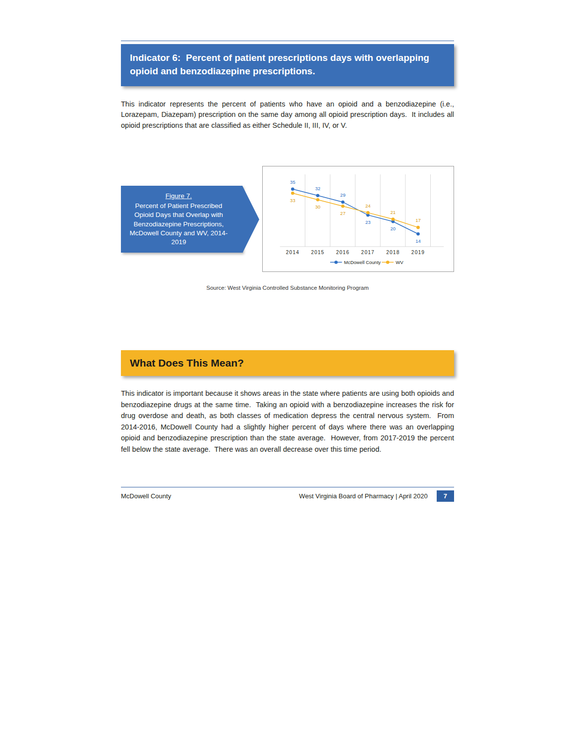Indicator 6: Percent of patient prescriptions days with overlapping opioid and benzodiazepine prescriptions.
This indicator represents the percent of patients who have an opioid and a benzodiazepine (i.e., Lorazepam, Diazepam) prescription on the same day among all opioid prescription days. It includes all opioid prescriptions that are classified as either Schedule II, III, IV, or V.
Figure 7. Percent of Patient Prescribed Opioid Days that Overlap with Benzodiazepine Prescriptions, McDowell County and WV, 2014-2019
35 32 29 23 20 14 33 30 27 24 21 17 2014 2015 2016 2017 2018 2019 McDowell County WV
Source: West Virginia Controlled Substance Monitoring Program
What Does This Mean?
This indicator is important because it shows areas in the state where patients are using both opioids and benzodiazepine drugs at the same time. Taking an opioid with a benzodiazepine increases the risk for drug overdose and death, as both classes of medication depress the central nervous system. From 2014-2016, McDowell County had a slightly higher percent of days where there was an overlapping opioid and benzodiazepine prescription than the state average. However, from 2017-2019 the percent fell below the state average. There was an overall decrease over this time period.
McDowell County
West Virginia Board of Pharmacy | April 2020
7